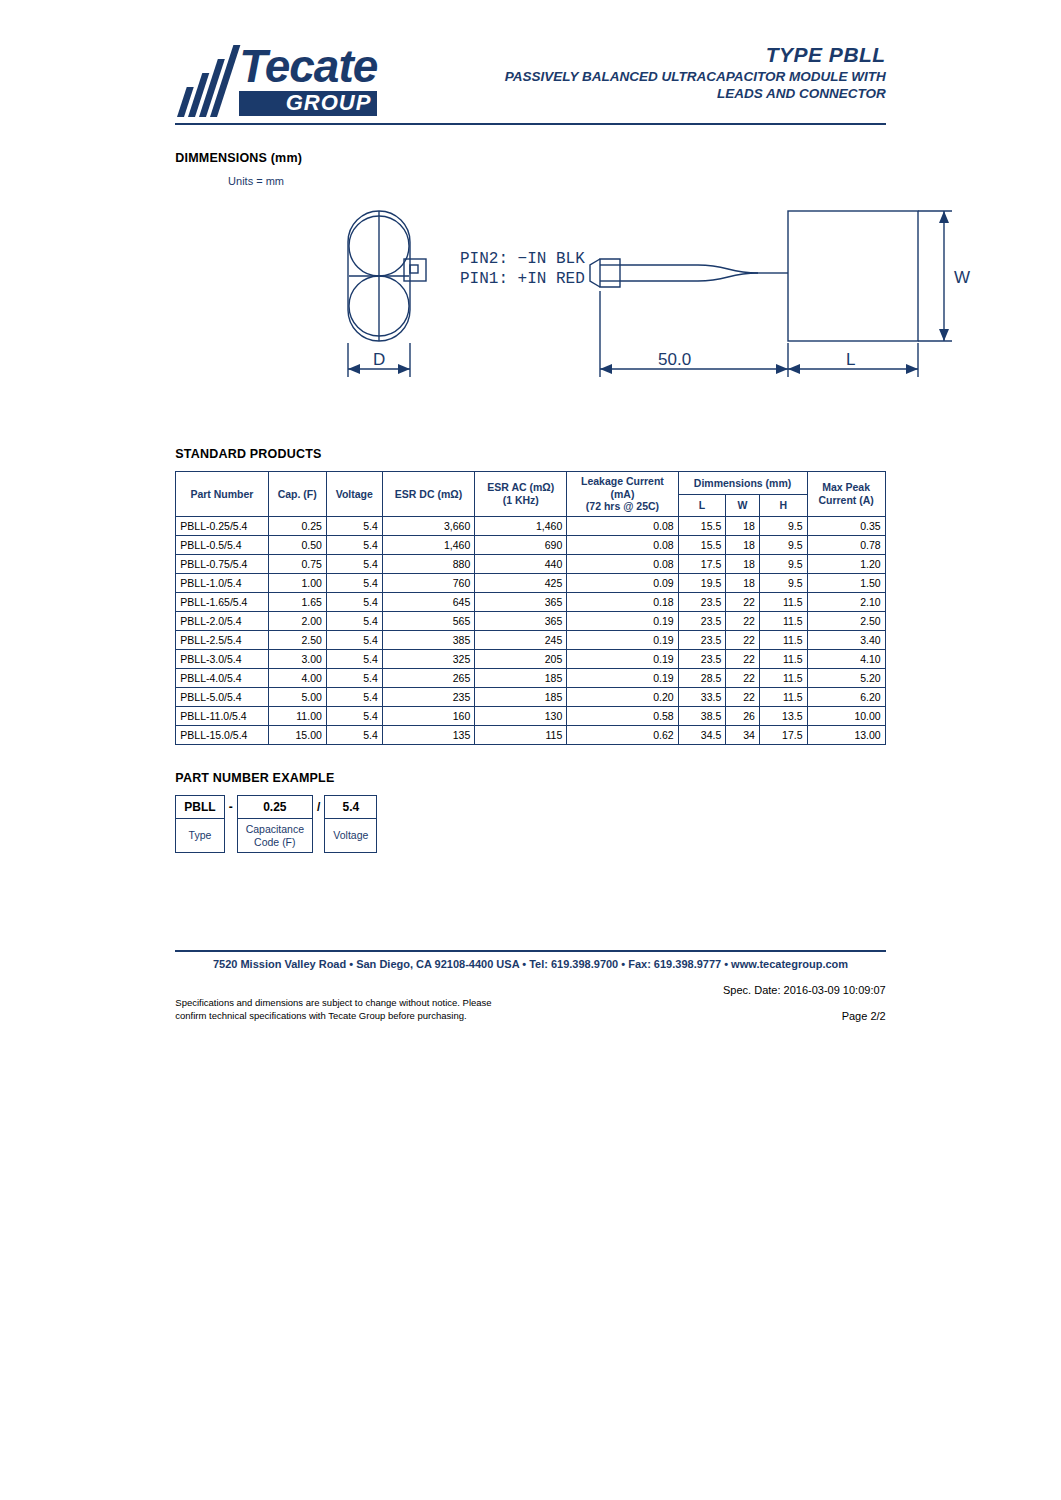Tecate
GROUP
TYPE PBLL
PASSIVELY BALANCED ULTRACAPACITOR MODULE WITH
LEADS AND CONNECTOR
DIMMENSIONS (mm)
Units = mm
D PIN2: −IN BLK PIN1: +IN RED W 50.0 L
STANDARD PRODUCTS
| Part Number | Cap. (F) | Voltage | ESR DC (mΩ) | ESR AC (mΩ) (1 KHz) | Leakage Current (mA) (72 hrs @ 25C) | Dimmensions (mm) | Max Peak Current (A) |
| --- | --- | --- | --- | --- | --- | --- | --- |
| L | W | H |
| PBLL-0.25/5.4 | 0.25 | 5.4 | 3,660 | 1,460 | 0.08 | 15.5 | 18 | 9.5 | 0.35 |
| PBLL-0.5/5.4 | 0.50 | 5.4 | 1,460 | 690 | 0.08 | 15.5 | 18 | 9.5 | 0.78 |
| PBLL-0.75/5.4 | 0.75 | 5.4 | 880 | 440 | 0.08 | 17.5 | 18 | 9.5 | 1.20 |
| PBLL-1.0/5.4 | 1.00 | 5.4 | 760 | 425 | 0.09 | 19.5 | 18 | 9.5 | 1.50 |
| PBLL-1.65/5.4 | 1.65 | 5.4 | 645 | 365 | 0.18 | 23.5 | 22 | 11.5 | 2.10 |
| PBLL-2.0/5.4 | 2.00 | 5.4 | 565 | 365 | 0.19 | 23.5 | 22 | 11.5 | 2.50 |
| PBLL-2.5/5.4 | 2.50 | 5.4 | 385 | 245 | 0.19 | 23.5 | 22 | 11.5 | 3.40 |
| PBLL-3.0/5.4 | 3.00 | 5.4 | 325 | 205 | 0.19 | 23.5 | 22 | 11.5 | 4.10 |
| PBLL-4.0/5.4 | 4.00 | 5.4 | 265 | 185 | 0.19 | 28.5 | 22 | 11.5 | 5.20 |
| PBLL-5.0/5.4 | 5.00 | 5.4 | 235 | 185 | 0.20 | 33.5 | 22 | 11.5 | 6.20 |
| PBLL-11.0/5.4 | 11.00 | 5.4 | 160 | 130 | 0.58 | 38.5 | 26 | 13.5 | 10.00 |
| PBLL-15.0/5.4 | 15.00 | 5.4 | 135 | 115 | 0.62 | 34.5 | 34 | 17.5 | 13.00 |
PART NUMBER EXAMPLE
| PBLL | - | 0.25 | / | 5.4 |
| Type | | Capacitance Code (F) | | Voltage |
7520 Mission Valley Road • San Diego, CA 92108-4400 USA • Tel: 619.398.9700 • Fax: 619.398.9777 • www.tecategroup.com
Specifications and dimensions are subject to change without notice. Please
confirm technical specifications with Tecate Group before purchasing.
Spec. Date: 2016-03-09 10:09:07
Page 2/2